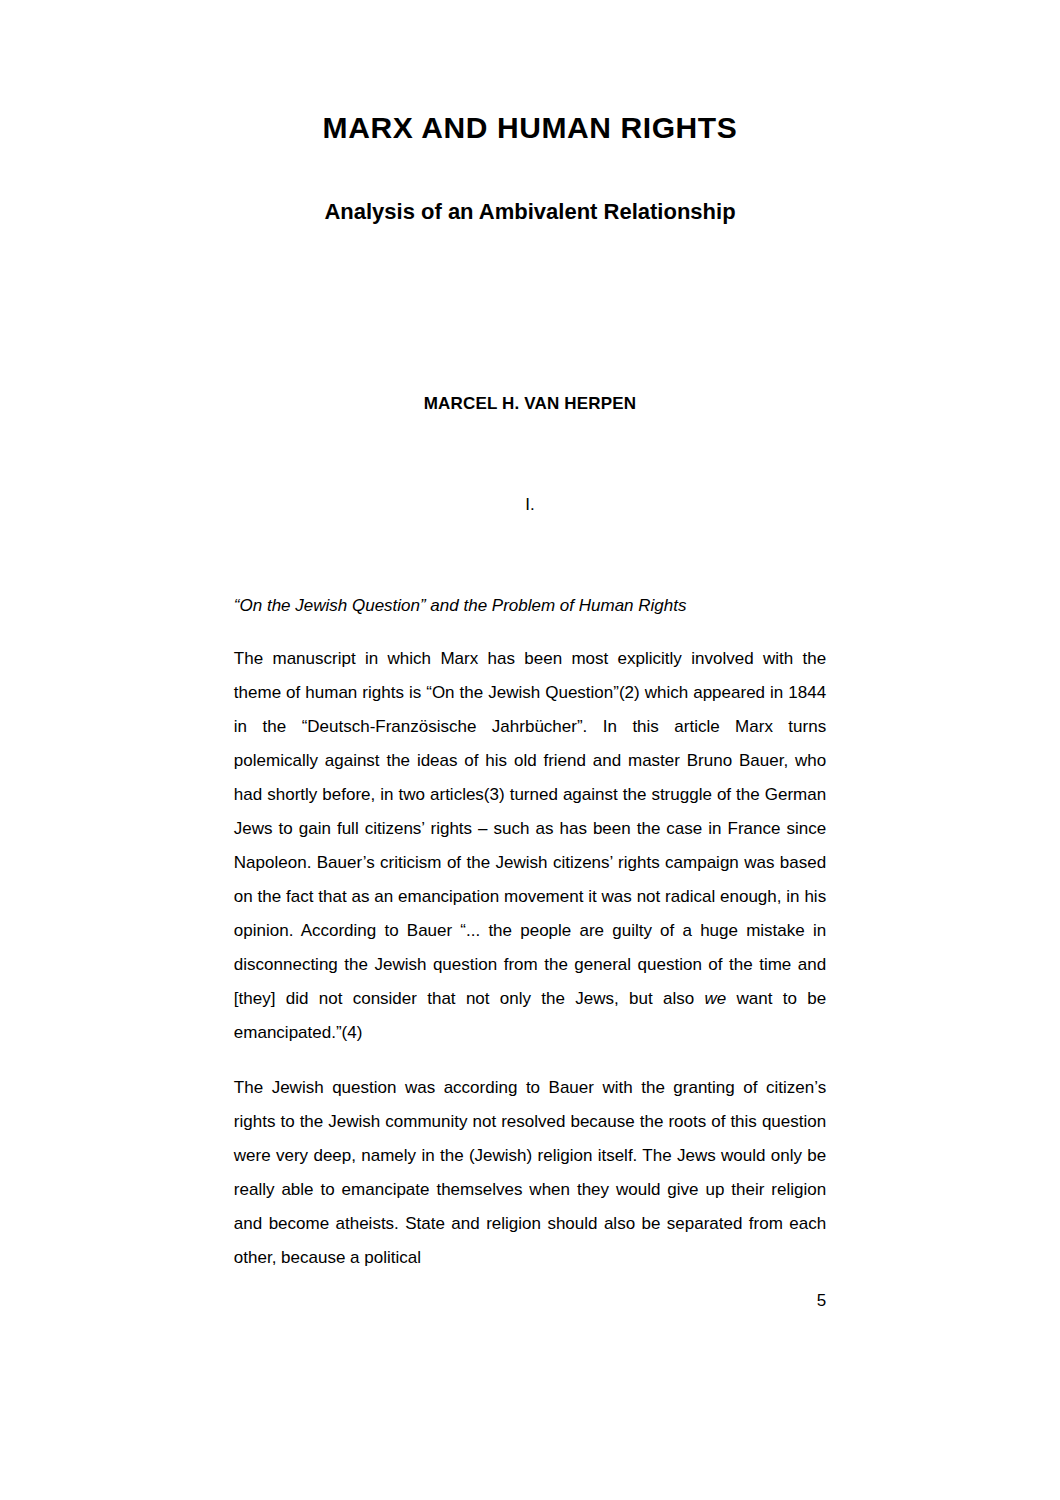MARX AND HUMAN RIGHTS
Analysis of an Ambivalent Relationship
MARCEL H. VAN HERPEN
I.
“On the Jewish Question” and the Problem of Human Rights
The manuscript in which Marx has been most explicitly involved with the theme of human rights is “On the Jewish Question”(2) which appeared in 1844 in the “Deutsch-Französische Jahrbücher”. In this article Marx turns polemically against the ideas of his old friend and master Bruno Bauer, who had shortly before, in two articles(3) turned against the struggle of the German Jews to gain full citizens’ rights – such as has been the case in France since Napoleon. Bauer’s criticism of the Jewish citizens’ rights campaign was based on the fact that as an emancipation movement it was not radical enough, in his opinion. According to Bauer “... the people are guilty of a huge mistake in disconnecting the Jewish question from the general question of the time and [they] did not consider that not only the Jews, but also we want to be emancipated.”(4)
The Jewish question was according to Bauer with the granting of citizen’s rights to the Jewish community not resolved because the roots of this question were very deep, namely in the (Jewish) religion itself. The Jews would only be really able to emancipate themselves when they would give up their religion and become atheists. State and religion should also be separated from each other, because a political
5